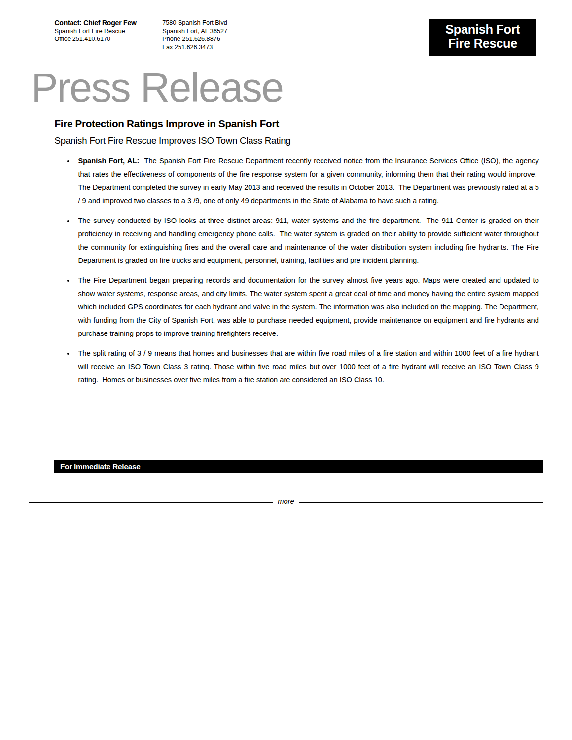Contact: Chief Roger Few
Spanish Fort Fire Rescue
Office 251.410.6170
7580 Spanish Fort Blvd
Spanish Fort, AL 36527
Phone 251.626.8876
Fax 251.626.3473
Spanish Fort
Fire Rescue
Press Release
Fire Protection Ratings Improve in Spanish Fort
Spanish Fort Fire Rescue Improves ISO Town Class Rating
Spanish Fort, AL: The Spanish Fort Fire Rescue Department recently received notice from the Insurance Services Office (ISO), the agency that rates the effectiveness of components of the fire response system for a given community, informing them that their rating would improve. The Department completed the survey in early May 2013 and received the results in October 2013. The Department was previously rated at a 5 / 9 and improved two classes to a 3 /9, one of only 49 departments in the State of Alabama to have such a rating.
The survey conducted by ISO looks at three distinct areas: 911, water systems and the fire department. The 911 Center is graded on their proficiency in receiving and handling emergency phone calls. The water system is graded on their ability to provide sufficient water throughout the community for extinguishing fires and the overall care and maintenance of the water distribution system including fire hydrants. The Fire Department is graded on fire trucks and equipment, personnel, training, facilities and pre incident planning.
The Fire Department began preparing records and documentation for the survey almost five years ago. Maps were created and updated to show water systems, response areas, and city limits. The water system spent a great deal of time and money having the entire system mapped which included GPS coordinates for each hydrant and valve in the system. The information was also included on the mapping. The Department, with funding from the City of Spanish Fort, was able to purchase needed equipment, provide maintenance on equipment and fire hydrants and purchase training props to improve training firefighters receive.
The split rating of 3 / 9 means that homes and businesses that are within five road miles of a fire station and within 1000 feet of a fire hydrant will receive an ISO Town Class 3 rating. Those within five road miles but over 1000 feet of a fire hydrant will receive an ISO Town Class 9 rating. Homes or businesses over five miles from a fire station are considered an ISO Class 10.
For Immediate Release
more